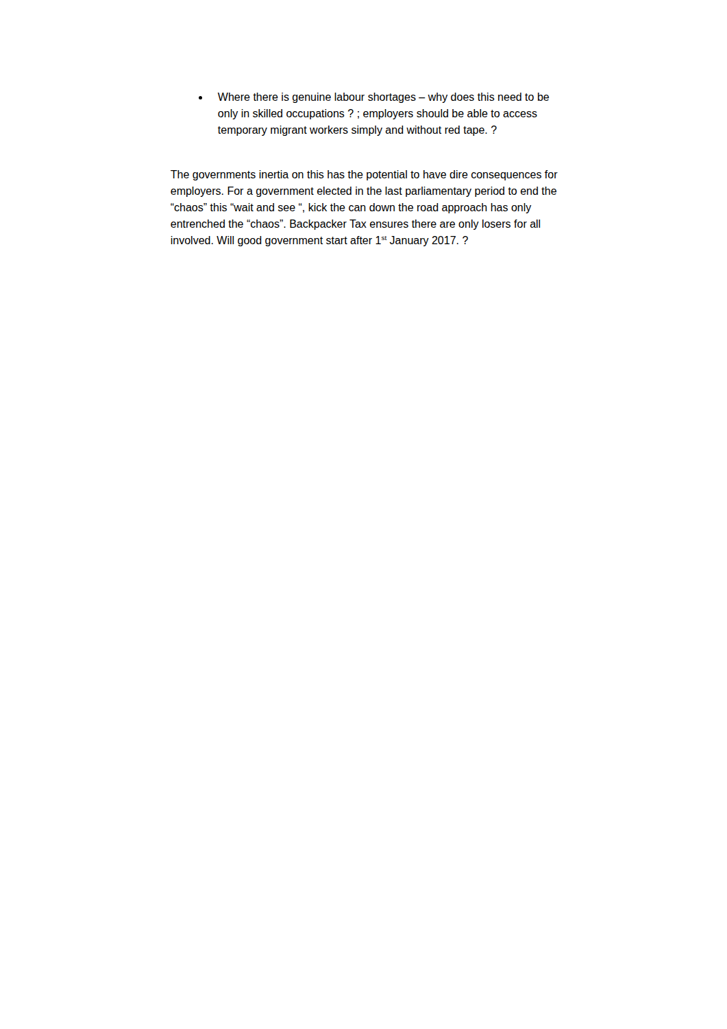Where there is genuine labour shortages – why does this need to be only in skilled occupations ? ; employers should be able to access temporary migrant workers simply and without red tape. ?
The governments inertia on this has the potential to have dire consequences for employers. For a government elected in the last parliamentary period to end the “chaos” this “wait and see “, kick the can down the road approach has only entrenched the “chaos”. Backpacker Tax ensures there are only losers for all involved. Will good government start after 1st January 2017. ?